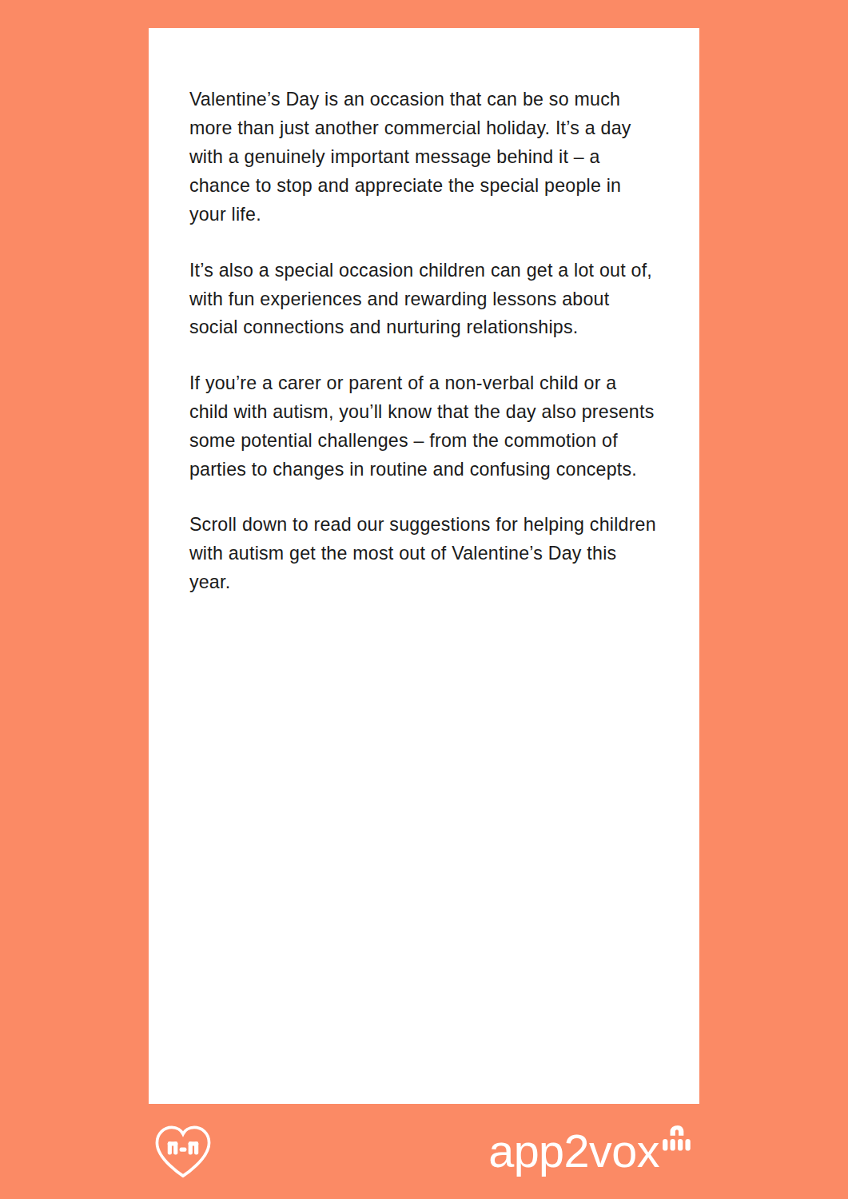Valentine’s Day is an occasion that can be so much more than just another commercial holiday. It’s a day with a genuinely important message behind it – a chance to stop and appreciate the special people in your life.
It’s also a special occasion children can get a lot out of, with fun experiences and rewarding lessons about social connections and nurturing relationships.
If you’re a carer or parent of a non-verbal child or a child with autism, you’ll know that the day also presents some potential challenges – from the commotion of parties to changes in routine and confusing concepts.
Scroll down to read our suggestions for helping children with autism get the most out of Valentine’s Day this year.
app2vox